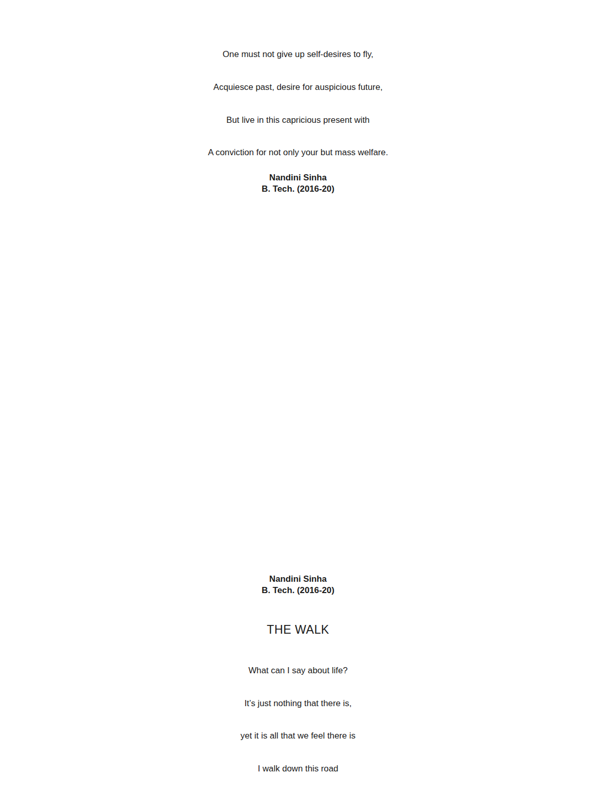One must not give up self-desires to fly,
Acquiesce past, desire for auspicious future,
But live in this capricious present with
A conviction for not only your but mass welfare.
Nandini Sinha
B. Tech. (2016-20)
Nandini Sinha
B. Tech. (2016-20)
THE WALK
What can I say about life?
It’s just nothing that there is,
yet it is all that we feel there is
I walk down this road